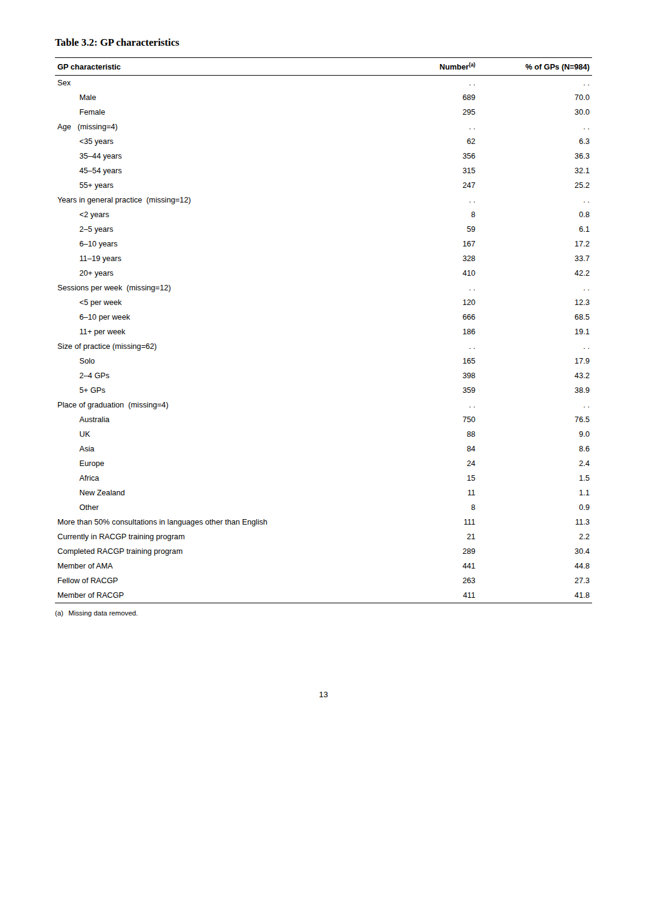Table 3.2: GP characteristics
| GP characteristic | Number (a) | % of GPs (N=984) |
| --- | --- | --- |
| Sex | . . | . . |
| Male | 689 | 70.0 |
| Female | 295 | 30.0 |
| Age (missing=4) | . . | . . |
| <35 years | 62 | 6.3 |
| 35–44 years | 356 | 36.3 |
| 45–54 years | 315 | 32.1 |
| 55+ years | 247 | 25.2 |
| Years in general practice (missing=12) | . . | . . |
| <2 years | 8 | 0.8 |
| 2–5 years | 59 | 6.1 |
| 6–10 years | 167 | 17.2 |
| 11–19 years | 328 | 33.7 |
| 20+ years | 410 | 42.2 |
| Sessions per week (missing=12) | . . | . . |
| <5 per week | 120 | 12.3 |
| 6–10 per week | 666 | 68.5 |
| 11+ per week | 186 | 19.1 |
| Size of practice (missing=62) | . . | . . |
| Solo | 165 | 17.9 |
| 2–4 GPs | 398 | 43.2 |
| 5+ GPs | 359 | 38.9 |
| Place of graduation (missing=4) | . . | . . |
| Australia | 750 | 76.5 |
| UK | 88 | 9.0 |
| Asia | 84 | 8.6 |
| Europe | 24 | 2.4 |
| Africa | 15 | 1.5 |
| New Zealand | 11 | 1.1 |
| Other | 8 | 0.9 |
| More than 50% consultations in languages other than English | 111 | 11.3 |
| Currently in RACGP training program | 21 | 2.2 |
| Completed RACGP training program | 289 | 30.4 |
| Member of AMA | 441 | 44.8 |
| Fellow of RACGP | 263 | 27.3 |
| Member of RACGP | 411 | 41.8 |
(a) Missing data removed.
13